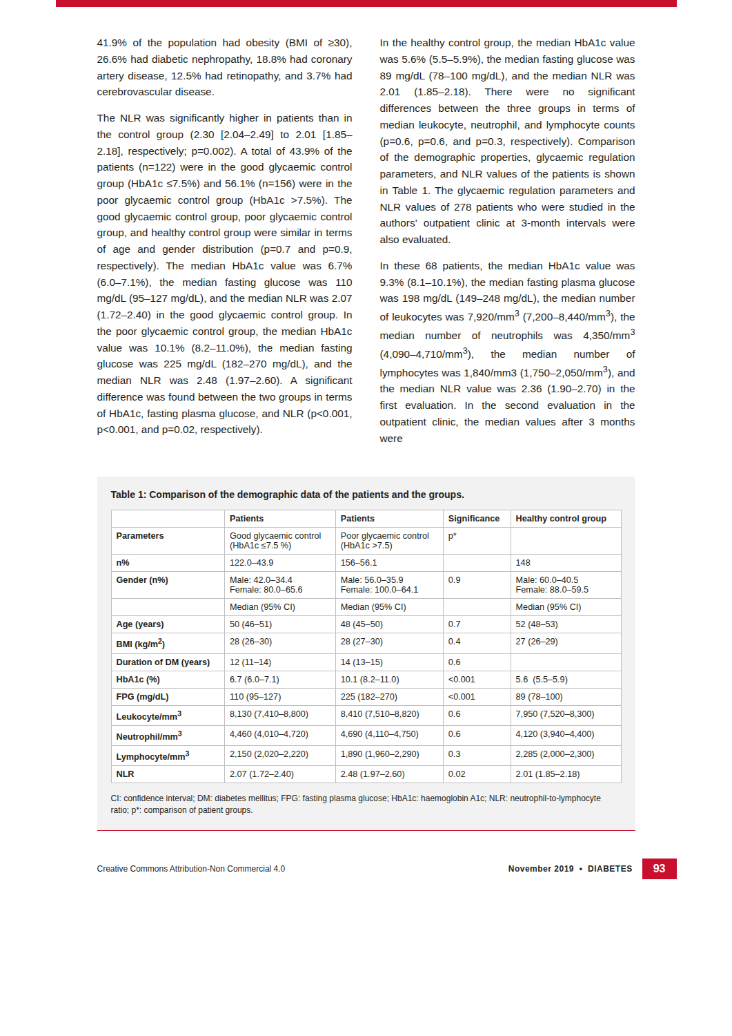41.9% of the population had obesity (BMI of ≥30), 26.6% had diabetic nephropathy, 18.8% had coronary artery disease, 12.5% had retinopathy, and 3.7% had cerebrovascular disease.
The NLR was significantly higher in patients than in the control group (2.30 [2.04–2.49] to 2.01 [1.85–2.18], respectively; p=0.002). A total of 43.9% of the patients (n=122) were in the good glycaemic control group (HbA1c ≤7.5%) and 56.1% (n=156) were in the poor glycaemic control group (HbA1c >7.5%). The good glycaemic control group, poor glycaemic control group, and healthy control group were similar in terms of age and gender distribution (p=0.7 and p=0.9, respectively). The median HbA1c value was 6.7% (6.0–7.1%), the median fasting glucose was 110 mg/dL (95–127 mg/dL), and the median NLR was 2.07 (1.72–2.40) in the good glycaemic control group. In the poor glycaemic control group, the median HbA1c value was 10.1% (8.2–11.0%), the median fasting glucose was 225 mg/dL (182–270 mg/dL), and the median NLR was 2.48 (1.97–2.60). A significant difference was found between the two groups in terms of HbA1c, fasting plasma glucose, and NLR (p<0.001, p<0.001, and p=0.02, respectively).
In the healthy control group, the median HbA1c value was 5.6% (5.5–5.9%), the median fasting glucose was 89 mg/dL (78–100 mg/dL), and the median NLR was 2.01 (1.85–2.18). There were no significant differences between the three groups in terms of median leukocyte, neutrophil, and lymphocyte counts (p=0.6, p=0.6, and p=0.3, respectively). Comparison of the demographic properties, glycaemic regulation parameters, and NLR values of the patients is shown in Table 1. The glycaemic regulation parameters and NLR values of 278 patients who were studied in the authors' outpatient clinic at 3-month intervals were also evaluated.
In these 68 patients, the median HbA1c value was 9.3% (8.1–10.1%), the median fasting plasma glucose was 198 mg/dL (149–248 mg/dL), the median number of leukocytes was 7,920/mm3 (7,200–8,440/mm3), the median number of neutrophils was 4,350/mm3 (4,090–4,710/mm3), the median number of lymphocytes was 1,840/mm3 (1,750–2,050/mm3), and the median NLR value was 2.36 (1.90–2.70) in the first evaluation. In the second evaluation in the outpatient clinic, the median values after 3 months were
Table 1: Comparison of the demographic data of the patients and the groups.
| | Patients | Patients | Significance | Healthy control group |
| --- | --- | --- | --- | --- |
| Parameters | Good glycaemic control (HbA1c ≤7.5 %) | Poor glycaemic control (HbA1c >7.5) | p* | |
| n% | 122.0–43.9 | 156–56.1 | | 148 |
| Gender (n%) | Male: 42.0–34.4 Female: 80.0–65.6 | Male: 56.0–35.9 Female: 100.0–64.1 | 0.9 | Male: 60.0–40.5 Female: 88.0–59.5 |
| | Median (95% CI) | Median (95% CI) | | Median (95% CI) |
| Age (years) | 50 (46–51) | 48 (45–50) | 0.7 | 52 (48–53) |
| BMI (kg/m 2 ) | 28 (26–30) | 28 (27–30) | 0.4 | 27 (26–29) |
| Duration of DM (years) | 12 (11–14) | 14 (13–15) | 0.6 | |
| HbA1c (%) | 6.7 (6.0–7.1) | 10.1 (8.2–11.0) | <0.001 | 5.6 (5.5–5.9) |
| FPG (mg/dL) | 110 (95–127) | 225 (182–270) | <0.001 | 89 (78–100) |
| Leukocyte/mm 3 | 8,130 (7,410–8,800) | 8,410 (7,510–8,820) | 0.6 | 7,950 (7,520–8,300) |
| Neutrophil/mm 3 | 4,460 (4,010–4,720) | 4,690 (4,110–4,750) | 0.6 | 4,120 (3,940–4,400) |
| Lymphocyte/mm 3 | 2,150 (2,020–2,220) | 1,890 (1,960–2,290) | 0.3 | 2,285 (2,000–2,300) |
| NLR | 2.07 (1.72–2.40) | 2.48 (1.97–2.60) | 0.02 | 2.01 (1.85–2.18) |
CI: confidence interval; DM: diabetes mellitus; FPG: fasting plasma glucose; HbA1c: haemoglobin A1c; NLR: neutrophil-to-lymphocyte ratio; p*: comparison of patient groups.
Creative Commons Attribution-Non Commercial 4.0
November 2019 • DIABETES
93